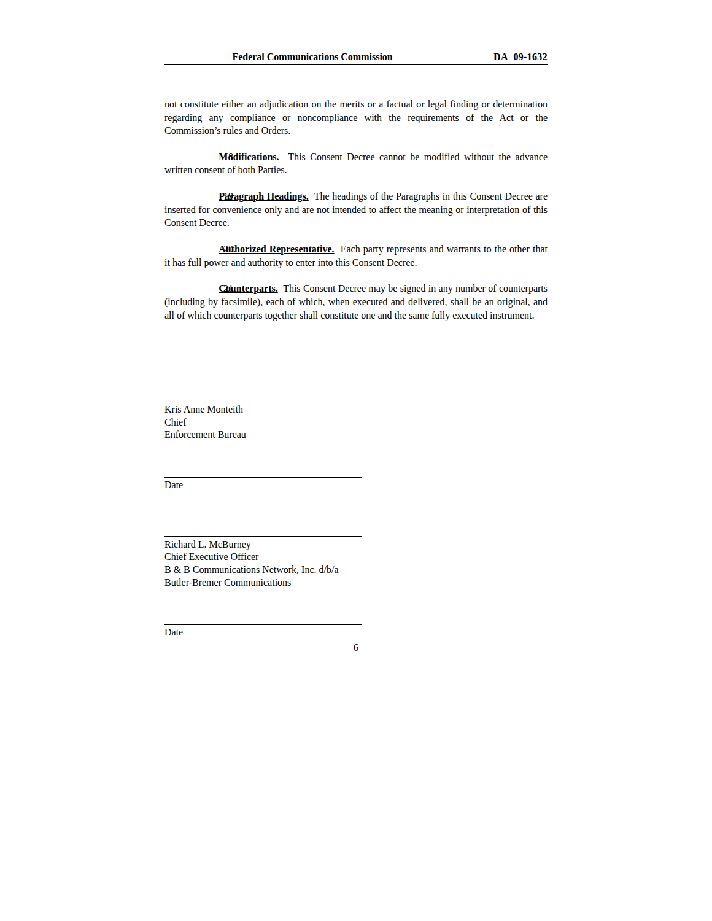Federal Communications Commission DA 09-1632
not constitute either an adjudication on the merits or a factual or legal finding or determination regarding any compliance or noncompliance with the requirements of the Act or the Commission’s rules and Orders.
18. Modifications. This Consent Decree cannot be modified without the advance written consent of both Parties.
19. Paragraph Headings. The headings of the Paragraphs in this Consent Decree are inserted for convenience only and are not intended to affect the meaning or interpretation of this Consent Decree.
20. Authorized Representative. Each party represents and warrants to the other that it has full power and authority to enter into this Consent Decree.
21. Counterparts. This Consent Decree may be signed in any number of counterparts (including by facsimile), each of which, when executed and delivered, shall be an original, and all of which counterparts together shall constitute one and the same fully executed instrument.
Kris Anne Monteith
Chief
Enforcement Bureau
Date
Richard L. McBurney
Chief Executive Officer
B & B Communications Network, Inc. d/b/a
Butler-Bremer Communications
Date
6